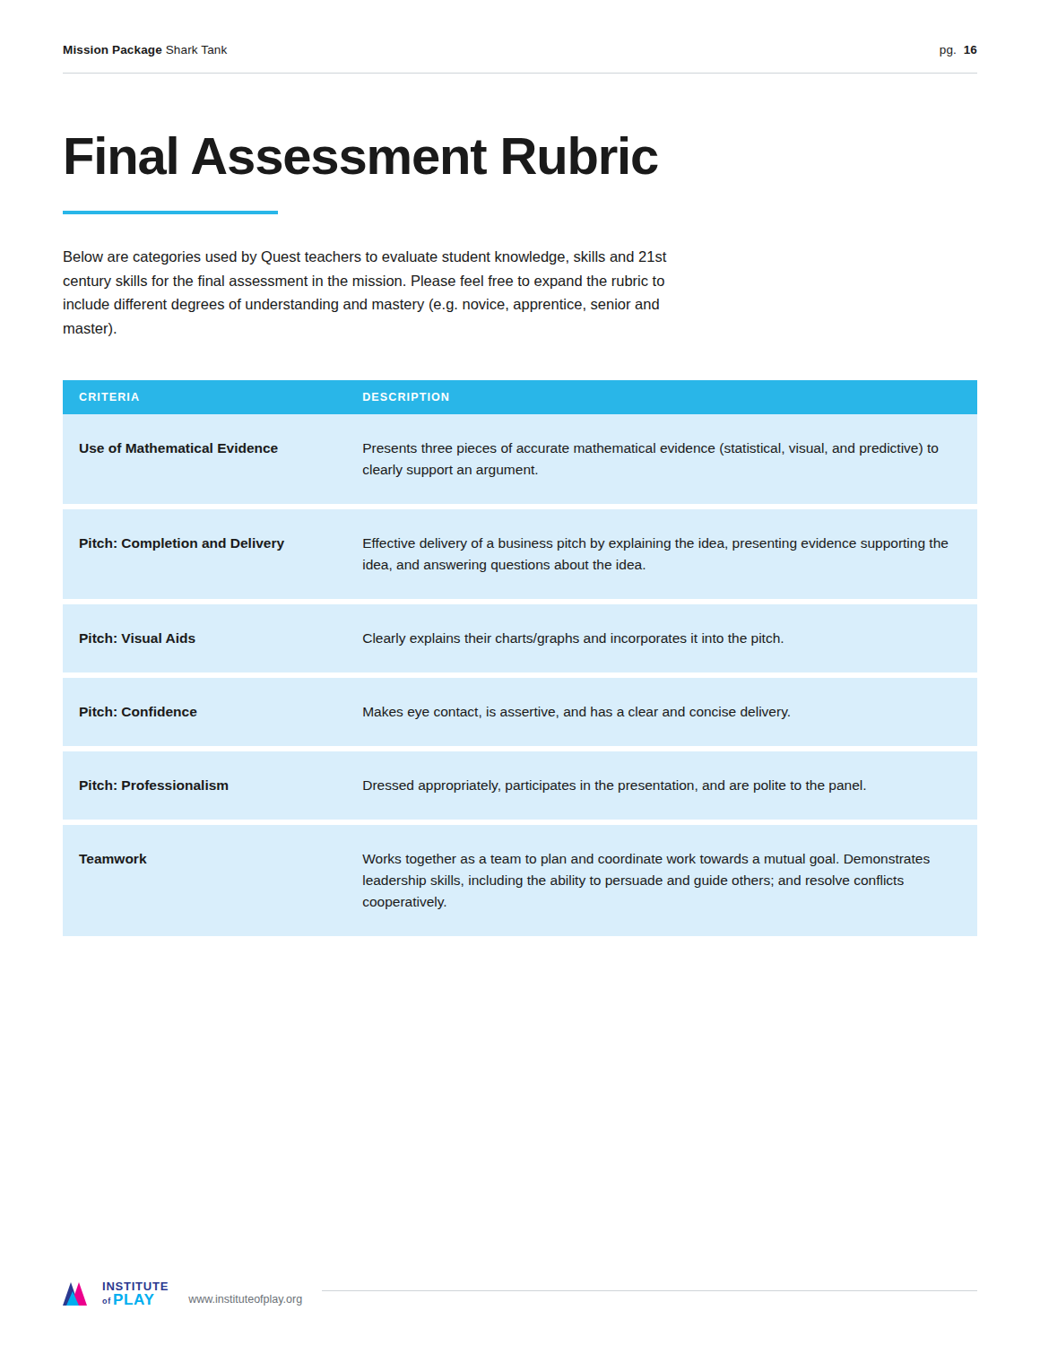Mission Package Shark Tank
pg. 16
Final Assessment Rubric
Below are categories used by Quest teachers to evaluate student knowledge, skills and 21st century skills for the final assessment in the mission. Please feel free to expand the rubric to include different degrees of understanding and mastery (e.g. novice, apprentice, senior and master).
| Criteria | Description |
| --- | --- |
| Use of Mathematical Evidence | Presents three pieces of accurate mathematical evidence (statistical, visual, and predictive) to clearly support an argument. |
| Pitch: Completion and Delivery | Effective delivery of a business pitch by explaining the idea, presenting evidence supporting the idea, and answering questions about the idea. |
| Pitch: Visual Aids | Clearly explains their charts/graphs and incorporates it into the pitch. |
| Pitch: Confidence | Makes eye contact, is assertive, and has a clear and concise delivery. |
| Pitch: Professionalism | Dressed appropriately, participates in the presentation, and are polite to the panel. |
| Teamwork | Works together as a team to plan and coordinate work towards a mutual goal. Demonstrates leadership skills, including the ability to persuade and guide others; and resolve conflicts cooperatively. |
INSTITUTE of PLAY
www.instituteofplay.org